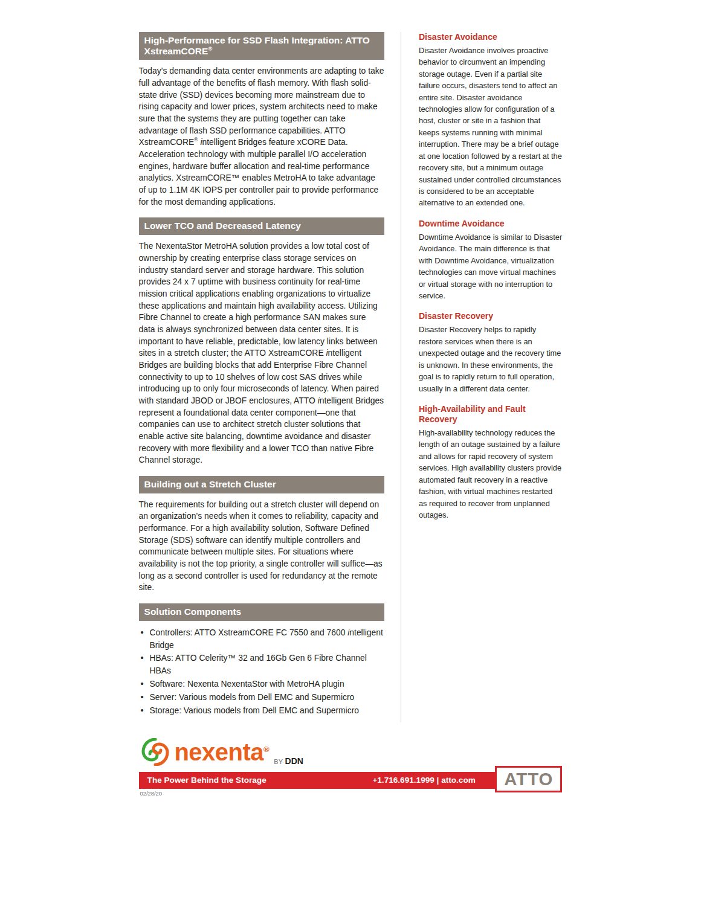High-Performance for SSD Flash Integration: ATTO XstreamCORE®
Today’s demanding data center environments are adapting to take full advantage of the benefits of flash memory. With flash solid-state drive (SSD) devices becoming more mainstream due to rising capacity and lower prices, system architects need to make sure that the systems they are putting together can take advantage of flash SSD performance capabilities. ATTO XstreamCORE® intelligent Bridges feature xCORE Data. Acceleration technology with multiple parallel I/O acceleration engines, hardware buffer allocation and real-time performance analytics. XstreamCORE™ enables MetroHA to take advantage of up to 1.1M 4K IOPS per controller pair to provide performance for the most demanding applications.
Lower TCO and Decreased Latency
The NexentaStor MetroHA solution provides a low total cost of ownership by creating enterprise class storage services on industry standard server and storage hardware. This solution provides 24 x 7 uptime with business continuity for real-time mission critical applications enabling organizations to virtualize these applications and maintain high availability access. Utilizing Fibre Channel to create a high performance SAN makes sure data is always synchronized between data center sites. It is important to have reliable, predictable, low latency links between sites in a stretch cluster; the ATTO XstreamCORE intelligent Bridges are building blocks that add Enterprise Fibre Channel connectivity to up to 10 shelves of low cost SAS drives while introducing up to only four microseconds of latency. When paired with standard JBOD or JBOF enclosures, ATTO intelligent Bridges represent a foundational data center component—one that companies can use to architect stretch cluster solutions that enable active site balancing, downtime avoidance and disaster recovery with more flexibility and a lower TCO than native Fibre Channel storage.
Building out a Stretch Cluster
The requirements for building out a stretch cluster will depend on an organization’s needs when it comes to reliability, capacity and performance. For a high availability solution, Software Defined Storage (SDS) software can identify multiple controllers and communicate between multiple sites. For situations where availability is not the top priority, a single controller will suffice—as long as a second controller is used for redundancy at the remote site.
Solution Components
Controllers: ATTO XstreamCORE FC 7550 and 7600 intelligent Bridge
HBAs: ATTO Celerity™ 32 and 16Gb Gen 6 Fibre Channel HBAs
Software: Nexenta NexentaStor with MetroHA plugin
Server: Various models from Dell EMC and Supermicro
Storage: Various models from Dell EMC and Supermicro
Disaster Avoidance
Disaster Avoidance involves proactive behavior to circumvent an impending storage outage. Even if a partial site failure occurs, disasters tend to affect an entire site. Disaster avoidance technologies allow for configuration of a host, cluster or site in a fashion that keeps systems running with minimal interruption. There may be a brief outage at one location followed by a restart at the recovery site, but a minimum outage sustained under controlled circumstances is considered to be an acceptable alternative to an extended one.
Downtime Avoidance
Downtime Avoidance is similar to Disaster Avoidance. The main difference is that with Downtime Avoidance, virtualization technologies can move virtual machines or virtual storage with no interruption to service.
Disaster Recovery
Disaster Recovery helps to rapidly restore services when there is an unexpected outage and the recovery time is unknown. In these environments, the goal is to rapidly return to full operation, usually in a different data center.
High-Availability and Fault Recovery
High-availability technology reduces the length of an outage sustained by a failure and allows for rapid recovery of system services. High availability clusters provide automated fault recovery in a reactive fashion, with virtual machines restarted as required to recover from unplanned outages.
nexenta®
BY DDN
The Power Behind the Storage +1.716.691.1999 | atto.com
ATTO
02/28/20